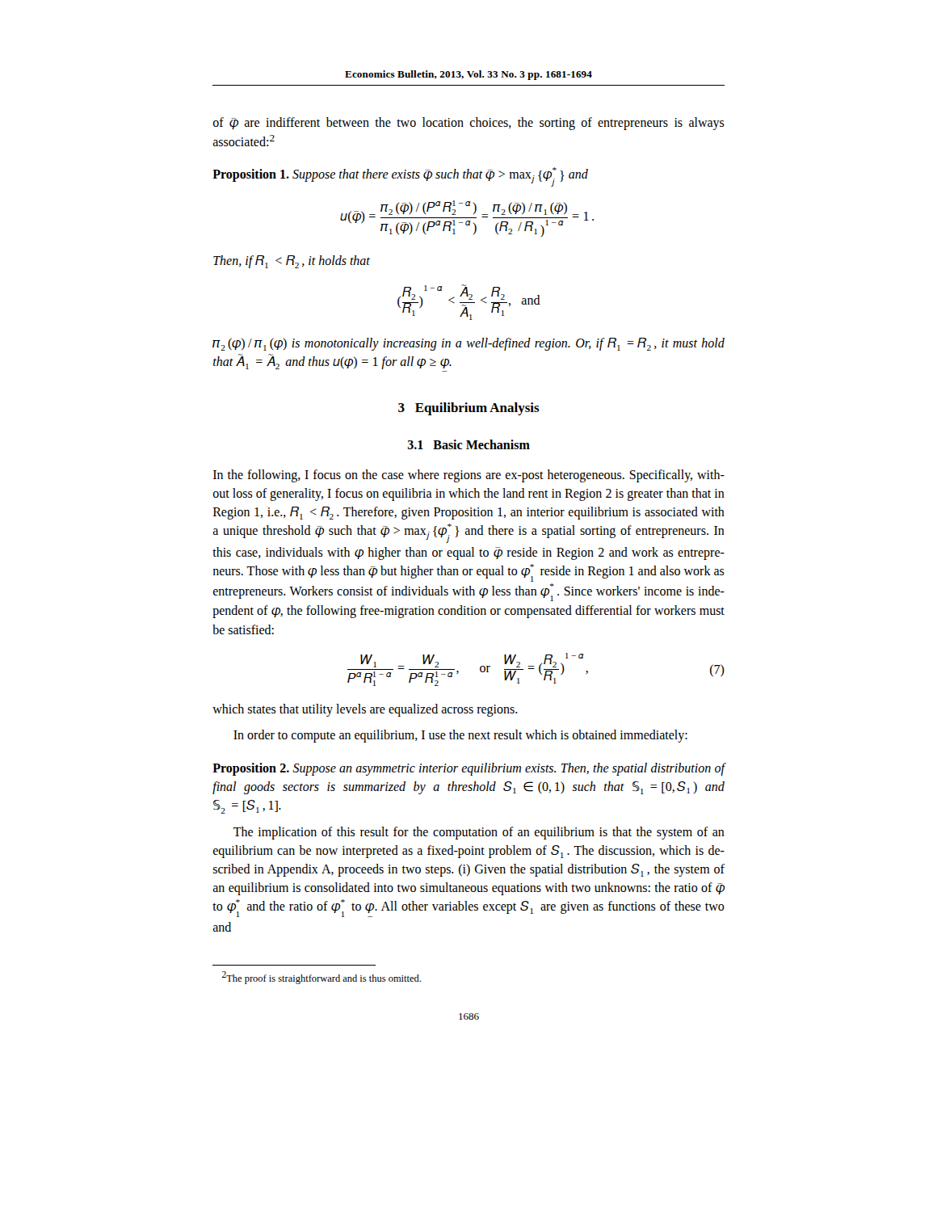Economics Bulletin, 2013, Vol. 33 No. 3 pp. 1681-1694
of φ¯ are indifferent between the two location choices, the sorting of entrepreneurs is always associated:2
Proposition 1. Suppose that there exists φ¯ such that φ¯>maxj{φj*} and
u(φ¯) = π2(φ¯)/(PαR21−α) π1(φ¯)/(PαR11−α) = π2(φ¯)/π1(φ¯) (R2/R1)1−α =1.
Then, if R1<R2, it holds that
(R2R1) 1−α < A~2 A~1 < R2R1 , and
π2(φ)/π1(φ) is monotonically increasing in a well-defined region. Or, if R1=R2, it must hold that A~1=A~2 and thus u(φ)=1 for all φ≥φ_.
3 Equilibrium Analysis
3.1 Basic Mechanism
In the following, I focus on the case where regions are ex-post heterogeneous. Specifically, without loss of generality, I focus on equilibria in which the land rent in Region 2 is greater than that in Region 1, i.e., R1<R2. Therefore, given Proposition 1, an interior equilibrium is associated with a unique threshold φ¯ such that φ¯>maxj{φj*} and there is a spatial sorting of entrepreneurs. In this case, individuals with φ higher than or equal to φ¯ reside in Region 2 and work as entrepreneurs. Those with φ less than φ¯ but higher than or equal to φ1* reside in Region 1 and also work as entrepreneurs. Workers consist of individuals with φ less than φ1*. Since workers' income is independent of φ, the following free-migration condition or compensated differential for workers must be satisfied:
W1 PαR11−α = W2 PαR21−α , or W2W1 = (R2R1) 1−α , (7)
which states that utility levels are equalized across regions.
In order to compute an equilibrium, I use the next result which is obtained immediately:
Proposition 2. Suppose an asymmetric interior equilibrium exists. Then, the spatial distribution of final goods sectors is summarized by a threshold S1∈(0,1) such that 𝕊1=[0,S1) and 𝕊2=[S1,1].
The implication of this result for the computation of an equilibrium is that the system of an equilibrium can be now interpreted as a fixed-point problem of S1. The discussion, which is described in Appendix A, proceeds in two steps. (i) Given the spatial distribution S1, the system of an equilibrium is consolidated into two simultaneous equations with two unknowns: the ratio of φ¯ to φ1* and the ratio of φ1* to φ_. All other variables except S1 are given as functions of these two and
2The proof is straightforward and is thus omitted.
1686